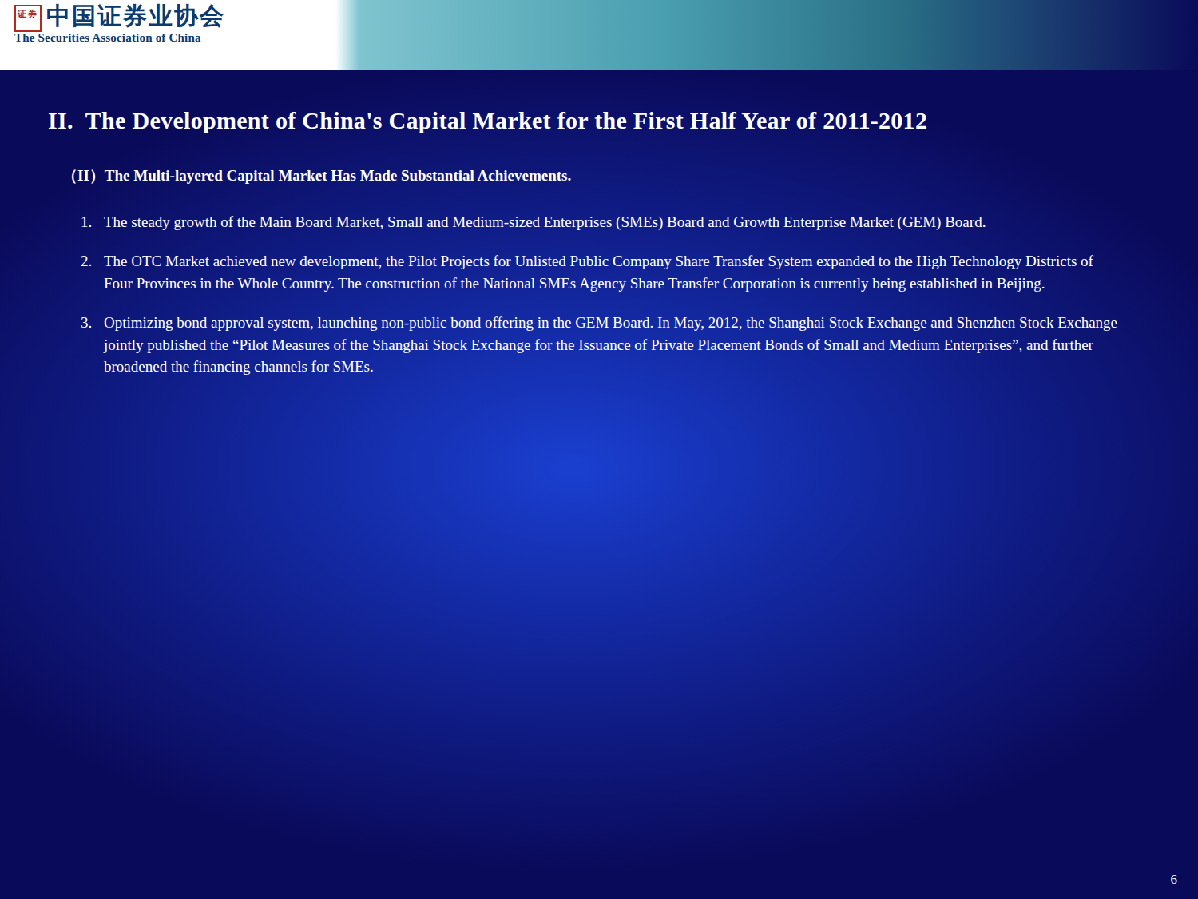证券中国证券业协会
The Securities Association of China
II. The Development of China's Capital Market for the First Half Year of 2011-2012
（II）The Multi-layered Capital Market Has Made Substantial Achievements.
The steady growth of the Main Board Market, Small and Medium-sized Enterprises (SMEs) Board and Growth Enterprise Market (GEM) Board.
The OTC Market achieved new development, the Pilot Projects for Unlisted Public Company Share Transfer System expanded to the High Technology Districts of Four Provinces in the Whole Country. The construction of the National SMEs Agency Share Transfer Corporation is currently being established in Beijing.
Optimizing bond approval system, launching non-public bond offering in the GEM Board. In May, 2012, the Shanghai Stock Exchange and Shenzhen Stock Exchange jointly published the “Pilot Measures of the Shanghai Stock Exchange for the Issuance of Private Placement Bonds of Small and Medium Enterprises”, and further broadened the financing channels for SMEs.
6